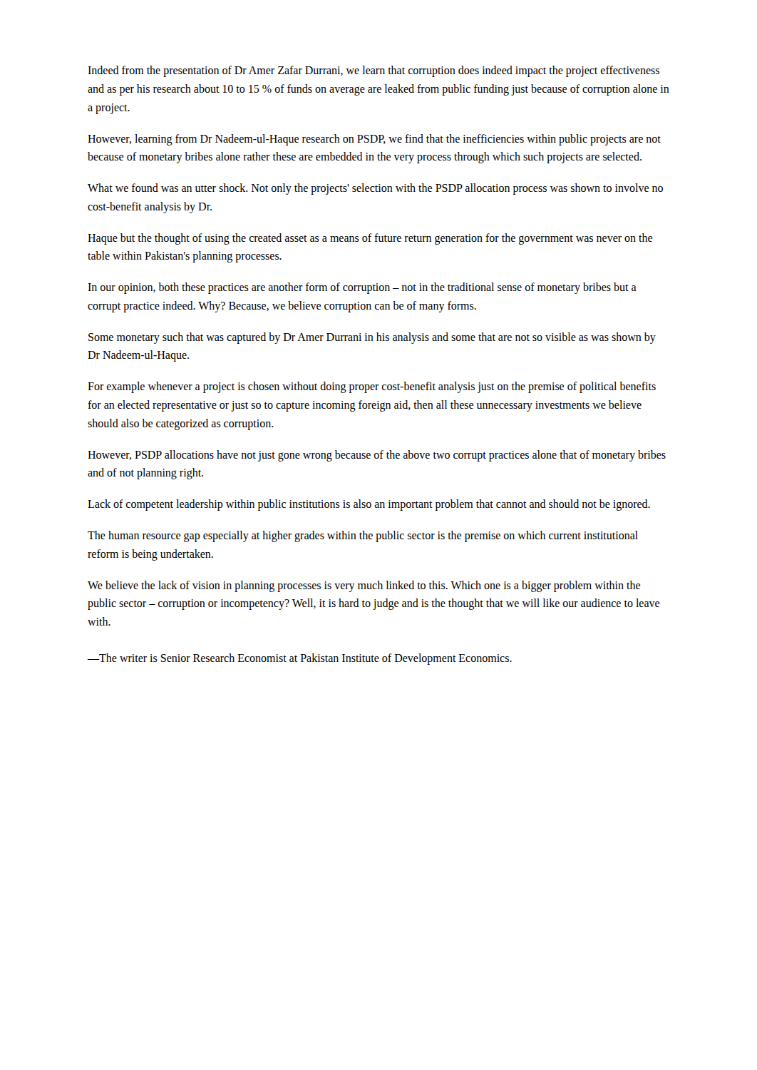Indeed from the presentation of Dr Amer Zafar Durrani, we learn that corruption does indeed impact the project effectiveness and as per his research about 10 to 15 % of funds on average are leaked from public funding just because of corruption alone in a project.
However, learning from Dr Nadeem-ul-Haque research on PSDP, we find that the inefficiencies within public projects are not because of monetary bribes alone rather these are embedded in the very process through which such projects are selected.
What we found was an utter shock. Not only the projects' selection with the PSDP allocation process was shown to involve no cost-benefit analysis by Dr.
Haque but the thought of using the created asset as a means of future return generation for the government was never on the table within Pakistan's planning processes.
In our opinion, both these practices are another form of corruption – not in the traditional sense of monetary bribes but a corrupt practice indeed. Why? Because, we believe corruption can be of many forms.
Some monetary such that was captured by Dr Amer Durrani in his analysis and some that are not so visible as was shown by Dr Nadeem-ul-Haque.
For example whenever a project is chosen without doing proper cost-benefit analysis just on the premise of political benefits for an elected representative or just so to capture incoming foreign aid, then all these unnecessary investments we believe should also be categorized as corruption.
However, PSDP allocations have not just gone wrong because of the above two corrupt practices alone that of monetary bribes and of not planning right.
Lack of competent leadership within public institutions is also an important problem that cannot and should not be ignored.
The human resource gap especially at higher grades within the public sector is the premise on which current institutional reform is being undertaken.
We believe the lack of vision in planning processes is very much linked to this. Which one is a bigger problem within the public sector – corruption or incompetency? Well, it is hard to judge and is the thought that we will like our audience to leave with.
—The writer is Senior Research Economist at Pakistan Institute of Development Economics.